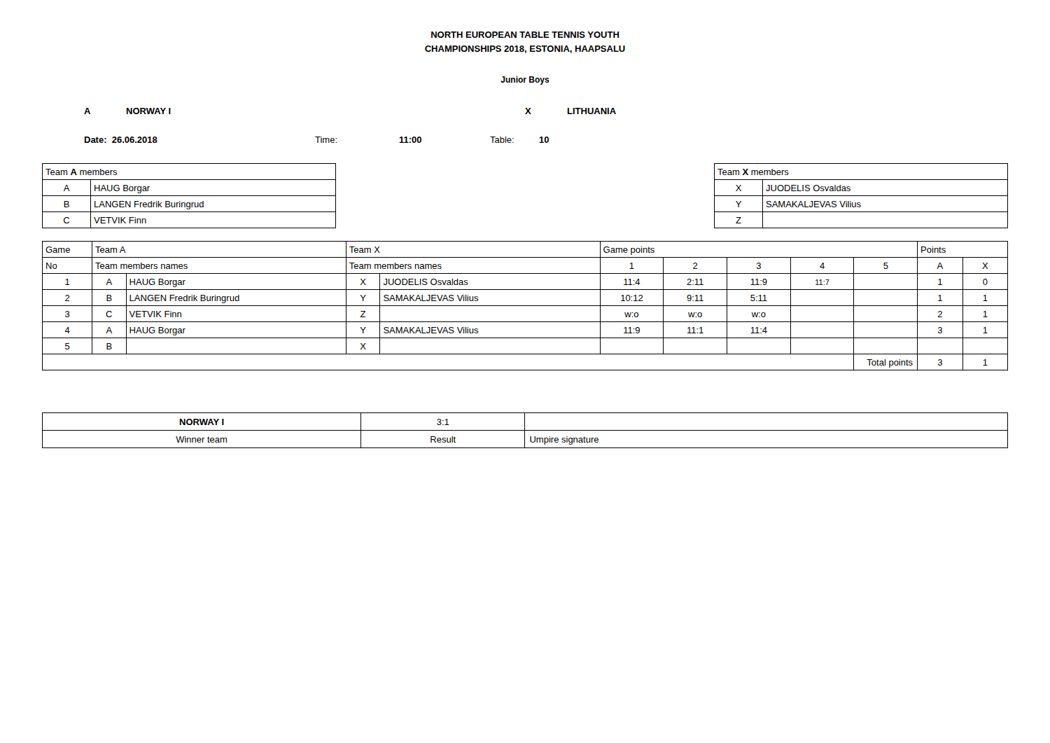NORTH EUROPEAN TABLE TENNIS YOUTH
CHAMPIONSHIPS 2018, ESTONIA, HAAPSALU
Junior Boys
A
NORWAY I
X
LITHUANIA
Date: 26.06.2018
Time:
11:00
Table:
10
| Team A members |
| A | HAUG Borgar |
| B | LANGEN Fredrik Buringrud |
| C | VETVIK Finn |
| Team X members |
| X | JUODELIS Osvaldas |
| Y | SAMAKALJEVAS Vilius |
| Z | |
| Game | Team A | Team X | Game points | Points |
| --- | --- | --- | --- | --- |
| No | Team members names | Team members names | 1 | 2 | 3 | 4 | 5 | A | X |
| 1 | A | HAUG Borgar | X | JUODELIS Osvaldas | 11:4 | 2:11 | 11:9 | 11:7 | | 1 | 0 |
| 2 | B | LANGEN Fredrik Buringrud | Y | SAMAKALJEVAS Vilius | 10:12 | 9:11 | 5:11 | | | 1 | 1 |
| 3 | C | VETVIK Finn | Z | | w:o | w:o | w:o | | | 2 | 1 |
| 4 | A | HAUG Borgar | Y | SAMAKALJEVAS Vilius | 11:9 | 11:1 | 11:4 | | | 3 | 1 |
| 5 | B | | X | | | | | | | | |
| | Total points | 3 | 1 |
| NORWAY I | 3:1 | |
| Winner team | Result | Umpire signature |